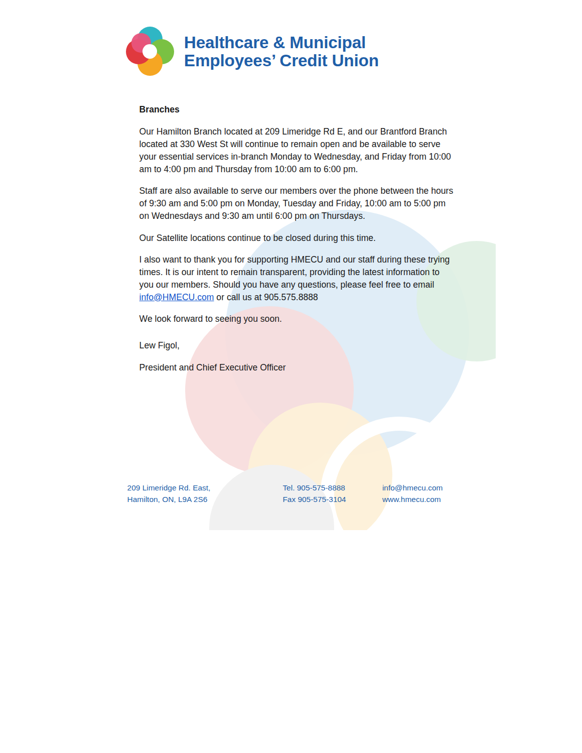Healthcare & Municipal
Employees’ Credit Union
Branches
Our Hamilton Branch located at 209 Limeridge Rd E, and our Brantford Branch located at 330 West St will continue to remain open and be available to serve your essential services in-branch Monday to Wednesday, and Friday from 10:00 am to 4:00 pm and Thursday from 10:00 am to 6:00 pm.
Staff are also available to serve our members over the phone between the hours of 9:30 am and 5:00 pm on Monday, Tuesday and Friday, 10:00 am to 5:00 pm on Wednesdays and 9:30 am until 6:00 pm on Thursdays.
Our Satellite locations continue to be closed during this time.
I also want to thank you for supporting HMECU and our staff during these trying times. It is our intent to remain transparent, providing the latest information to you our members. Should you have any questions, please feel free to email info@HMECU.com or call us at 905.575.8888
We look forward to seeing you soon.
Lew Figol,
President and Chief Executive Officer
209 Limeridge Rd. East,
Hamilton, ON, L9A 2S6
Tel. 905-575-8888
Fax 905-575-3104
info@hmecu.com
www.hmecu.com